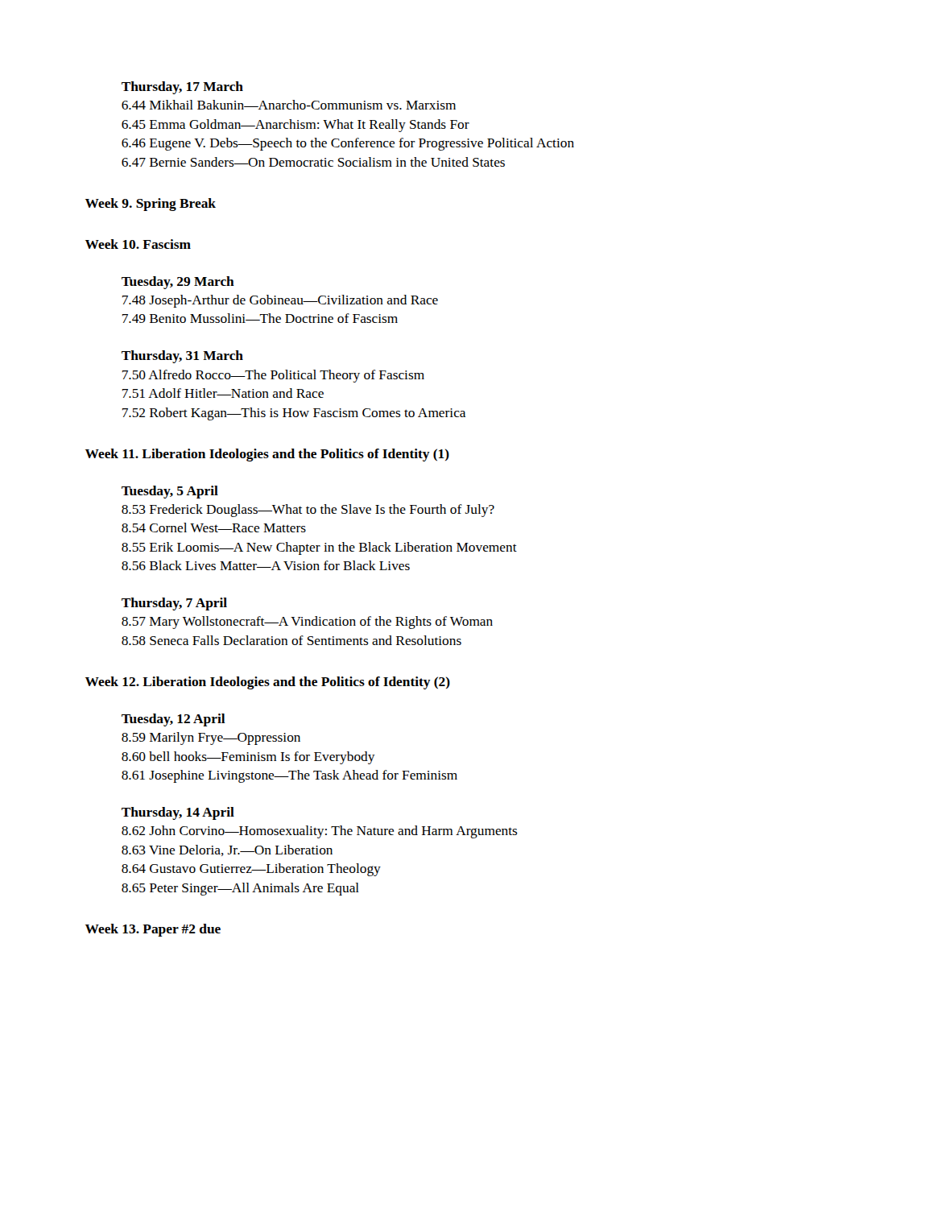Thursday, 17 March
6.44 Mikhail Bakunin—Anarcho-Communism vs. Marxism
6.45 Emma Goldman—Anarchism: What It Really Stands For
6.46 Eugene V. Debs—Speech to the Conference for Progressive Political Action
6.47 Bernie Sanders—On Democratic Socialism in the United States
Week 9. Spring Break
Week 10. Fascism
Tuesday, 29 March
7.48 Joseph-Arthur de Gobineau—Civilization and Race
7.49 Benito Mussolini—The Doctrine of Fascism
Thursday, 31 March
7.50 Alfredo Rocco—The Political Theory of Fascism
7.51 Adolf Hitler—Nation and Race
7.52 Robert Kagan—This is How Fascism Comes to America
Week 11. Liberation Ideologies and the Politics of Identity (1)
Tuesday, 5 April
8.53 Frederick Douglass—What to the Slave Is the Fourth of July?
8.54 Cornel West—Race Matters
8.55 Erik Loomis—A New Chapter in the Black Liberation Movement
8.56 Black Lives Matter—A Vision for Black Lives
Thursday, 7 April
8.57 Mary Wollstonecraft—A Vindication of the Rights of Woman
8.58 Seneca Falls Declaration of Sentiments and Resolutions
Week 12. Liberation Ideologies and the Politics of Identity (2)
Tuesday, 12 April
8.59 Marilyn Frye—Oppression
8.60 bell hooks—Feminism Is for Everybody
8.61 Josephine Livingstone—The Task Ahead for Feminism
Thursday, 14 April
8.62 John Corvino—Homosexuality: The Nature and Harm Arguments
8.63 Vine Deloria, Jr.—On Liberation
8.64 Gustavo Gutierrez—Liberation Theology
8.65 Peter Singer—All Animals Are Equal
Week 13. Paper #2 due